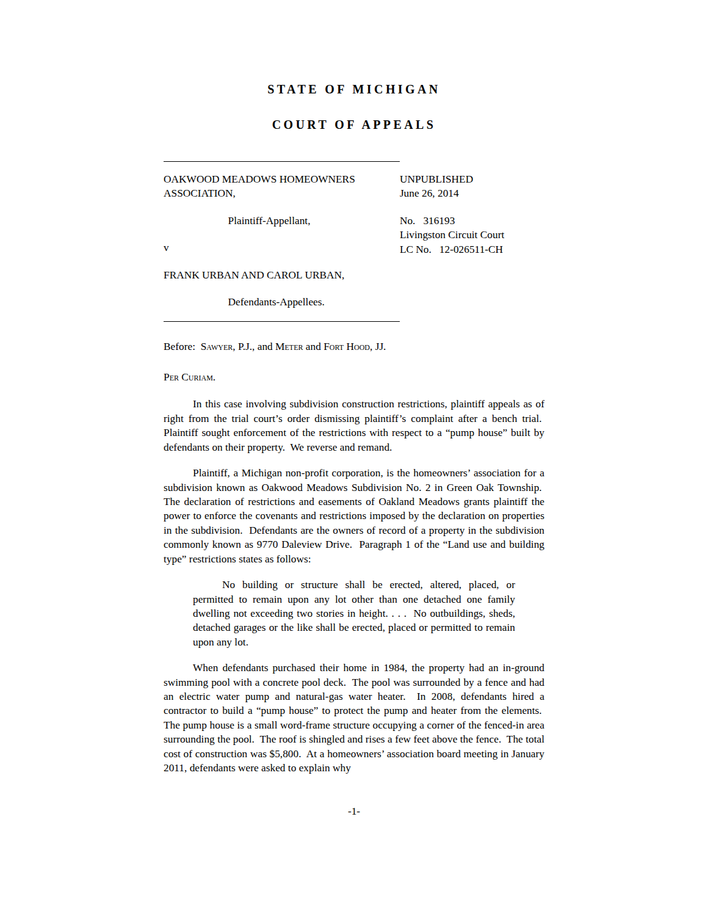STATE OF MICHIGAN
COURT OF APPEALS
| OAKWOOD MEADOWS HOMEOWNERS ASSOCIATION, Plaintiff-Appellant, v FRANK URBAN and CAROL URBAN, Defendants-Appellees. | UNPUBLISHED June 26, 2014 No. 316193 Livingston Circuit Court LC No. 12-026511-CH |
Before: Sawyer, P.J., and Meter and Fort Hood, JJ.
Per Curiam.
In this case involving subdivision construction restrictions, plaintiff appeals as of right from the trial court’s order dismissing plaintiff’s complaint after a bench trial. Plaintiff sought enforcement of the restrictions with respect to a “pump house” built by defendants on their property. We reverse and remand.
Plaintiff, a Michigan non-profit corporation, is the homeowners’ association for a subdivision known as Oakwood Meadows Subdivision No. 2 in Green Oak Township. The declaration of restrictions and easements of Oakland Meadows grants plaintiff the power to enforce the covenants and restrictions imposed by the declaration on properties in the subdivision. Defendants are the owners of record of a property in the subdivision commonly known as 9770 Daleview Drive. Paragraph 1 of the “Land use and building type” restrictions states as follows:
No building or structure shall be erected, altered, placed, or permitted to remain upon any lot other than one detached one family dwelling not exceeding two stories in height. . . . No outbuildings, sheds, detached garages or the like shall be erected, placed or permitted to remain upon any lot.
When defendants purchased their home in 1984, the property had an in-ground swimming pool with a concrete pool deck. The pool was surrounded by a fence and had an electric water pump and natural-gas water heater. In 2008, defendants hired a contractor to build a “pump house” to protect the pump and heater from the elements. The pump house is a small word-frame structure occupying a corner of the fenced-in area surrounding the pool. The roof is shingled and rises a few feet above the fence. The total cost of construction was $5,800. At a homeowners’ association board meeting in January 2011, defendants were asked to explain why
-1-